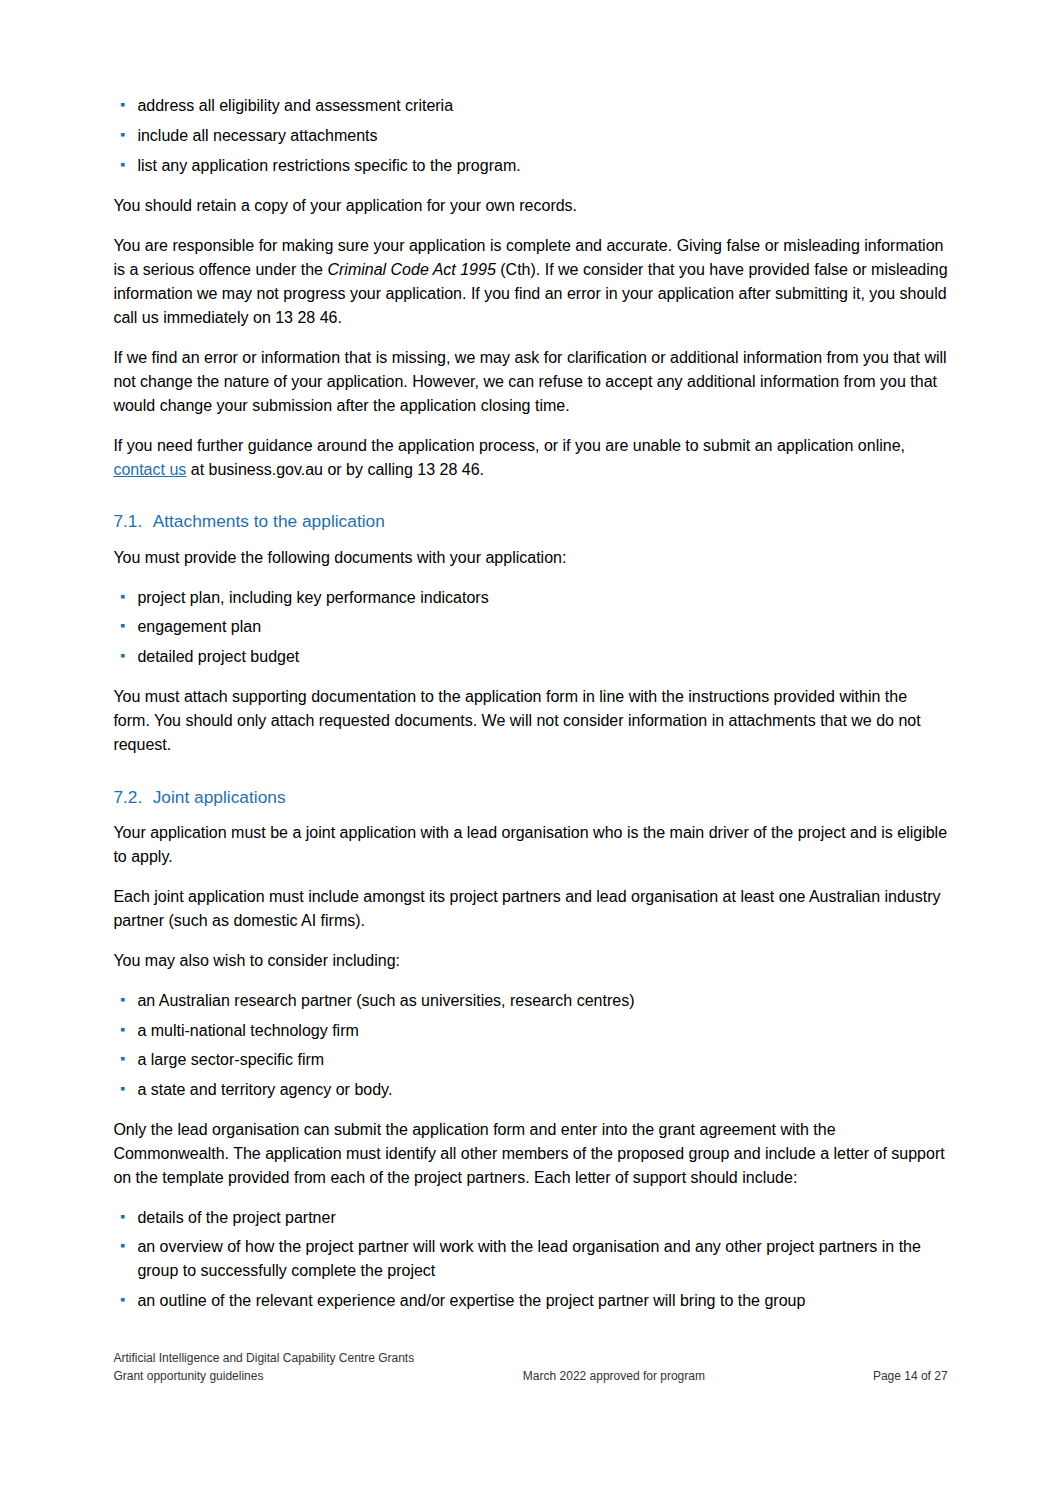address all eligibility and assessment criteria
include all necessary attachments
list any application restrictions specific to the program.
You should retain a copy of your application for your own records.
You are responsible for making sure your application is complete and accurate. Giving false or misleading information is a serious offence under the Criminal Code Act 1995 (Cth). If we consider that you have provided false or misleading information we may not progress your application. If you find an error in your application after submitting it, you should call us immediately on 13 28 46.
If we find an error or information that is missing, we may ask for clarification or additional information from you that will not change the nature of your application. However, we can refuse to accept any additional information from you that would change your submission after the application closing time.
If you need further guidance around the application process, or if you are unable to submit an application online, contact us at business.gov.au or by calling 13 28 46.
7.1. Attachments to the application
You must provide the following documents with your application:
project plan, including key performance indicators
engagement plan
detailed project budget
You must attach supporting documentation to the application form in line with the instructions provided within the form. You should only attach requested documents. We will not consider information in attachments that we do not request.
7.2. Joint applications
Your application must be a joint application with a lead organisation who is the main driver of the project and is eligible to apply.
Each joint application must include amongst its project partners and lead organisation at least one Australian industry partner (such as domestic AI firms).
You may also wish to consider including:
an Australian research partner (such as universities, research centres)
a multi-national technology firm
a large sector-specific firm
a state and territory agency or body.
Only the lead organisation can submit the application form and enter into the grant agreement with the Commonwealth. The application must identify all other members of the proposed group and include a letter of support on the template provided from each of the project partners. Each letter of support should include:
details of the project partner
an overview of how the project partner will work with the lead organisation and any other project partners in the group to successfully complete the project
an outline of the relevant experience and/or expertise the project partner will bring to the group
| Artificial Intelligence and Digital Capability Centre Grants | | |
| Grant opportunity guidelines | March 2022 approved for program | Page 14 of 27 |